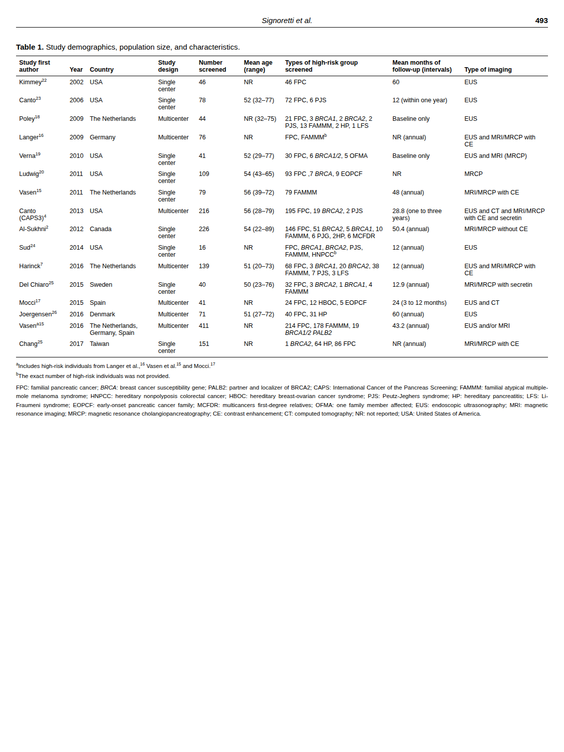Signoretti et al.
493
Table 1. Study demographics, population size, and characteristics.
| Study first author | Year | Country | Study design | Number screened | Mean age (range) | Types of high-risk group screened | Mean months of follow-up (intervals) | Type of imaging |
| --- | --- | --- | --- | --- | --- | --- | --- | --- |
| Kimmey 22 | 2002 | USA | Single center | 46 | NR | 46 FPC | 60 | EUS |
| Canto 23 | 2006 | USA | Single center | 78 | 52 (32–77) | 72 FPC, 6 PJS | 12 (within one year) | EUS |
| Poley 18 | 2009 | The Netherlands | Multicenter | 44 | NR (32–75) | 21 FPC, 3 BRCA1 , 2 BRCA2 , 2 PJS, 13 FAMMM, 2 HP, 1 LFS | Baseline only | EUS |
| Langer 16 | 2009 | Germany | Multicenter | 76 | NR | FPC, FAMMM b | NR (annual) | EUS and MRI/MRCP with CE |
| Verna 19 | 2010 | USA | Single center | 41 | 52 (29–77) | 30 FPC, 6 BRCA1/2 , 5 OFMA | Baseline only | EUS and MRI (MRCP) |
| Ludwig 20 | 2011 | USA | Single center | 109 | 54 (43–65) | 93 FPC ,7 BRCA , 9 EOPCF | NR | MRCP |
| Vasen 15 | 2011 | The Netherlands | Single center | 79 | 56 (39–72) | 79 FAMMM | 48 (annual) | MRI/MRCP with CE |
| Canto (CAPS3) 4 | 2013 | USA | Multicenter | 216 | 56 (28–79) | 195 FPC, 19 BRCA2 , 2 PJS | 28.8 (one to three years) | EUS and CT and MRI/MRCP with CE and secretin |
| Al-Sukhni 2 | 2012 | Canada | Single center | 226 | 54 (22–89) | 146 FPC, 51 BRCA2 , 5 BRCA1 , 10 FAMMM, 6 PJG, 2HP, 6 MCFDR | 50.4 (annual) | MRI/MRCP without CE |
| Sud 24 | 2014 | USA | Single center | 16 | NR | FPC, BRCA1 , BRCA2 , PJS, FAMMM, HNPCC b | 12 (annual) | EUS |
| Harinck 7 | 2016 | The Netherlands | Multicenter | 139 | 51 (20–73) | 68 FPC, 3 BRCA1 , 20 BRCA2 , 38 FAMMM, 7 PJS, 3 LFS | 12 (annual) | EUS and MRI/MRCP with CE |
| Del Chiaro 25 | 2015 | Sweden | Single center | 40 | 50 (23–76) | 32 FPC, 3 BRCA2 , 1 BRCA1 , 4 FAMMM | 12.9 (annual) | MRI/MRCP with secretin |
| Mocci 17 | 2015 | Spain | Multicenter | 41 | NR | 24 FPC, 12 HBOC, 5 EOPCF | 24 (3 to 12 months) | EUS and CT |
| Joergensen 26 | 2016 | Denmark | Multicenter | 71 | 51 (27–72) | 40 FPC, 31 HP | 60 (annual) | EUS |
| Vasen a15 | 2016 | The Netherlands, Germany, Spain | Multicenter | 411 | NR | 214 FPC, 178 FAMMM, 19 BRCA1/2 PALB2 | 43.2 (annual) | EUS and/or MRI |
| Chang 25 | 2017 | Taiwan | Single center | 151 | NR | 1 BRCA2 , 64 HP, 86 FPC | NR (annual) | MRI/MRCP with CE |
aIncludes high-risk individuals from Langer et al.,16 Vasen et al.15 and Mocci.17
bThe exact number of high-risk individuals was not provided.
FPC: familial pancreatic cancer; BRCA: breast cancer susceptibility gene; PALB2: partner and localizer of BRCA2; CAPS: International Cancer of the Pancreas Screening; FAMMM: familial atypical multiple-mole melanoma syndrome; HNPCC: hereditary nonpolyposis colorectal cancer; HBOC: hereditary breast-ovarian cancer syndrome; PJS: Peutz-Jeghers syndrome; HP: hereditary pancreatitis; LFS: Li-Fraumeni syndrome; EOPCF: early-onset pancreatic cancer family; MCFDR: multicancers first-degree relatives; OFMA: one family member affected; EUS: endoscopic ultrasonography; MRI: magnetic resonance imaging; MRCP: magnetic resonance cholangiopancreatography; CE: contrast enhancement; CT: computed tomography; NR: not reported; USA: United States of America.